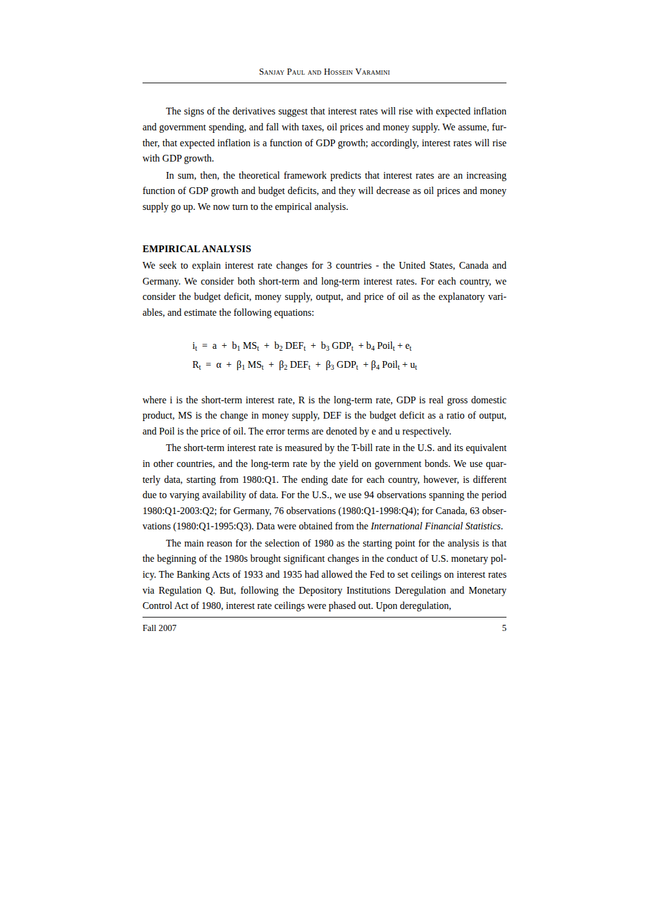Sanjay Paul and Hossein Varamini
The signs of the derivatives suggest that interest rates will rise with expected inflation and government spending, and fall with taxes, oil prices and money supply. We assume, further, that expected inflation is a function of GDP growth; accordingly, interest rates will rise with GDP growth.
In sum, then, the theoretical framework predicts that interest rates are an increasing function of GDP growth and budget deficits, and they will decrease as oil prices and money supply go up. We now turn to the empirical analysis.
Empirical Analysis
We seek to explain interest rate changes for 3 countries - the United States, Canada and Germany. We consider both short-term and long-term interest rates. For each country, we consider the budget deficit, money supply, output, and price of oil as the explanatory variables, and estimate the following equations:
it = a + b1 MSt + b2 DEFt + b3 GDPt + b4 Poilt + et
Rt = α + β1 MSt + β2 DEFt + β3 GDPt + β4 Poilt + ut
where i is the short-term interest rate, R is the long-term rate, GDP is real gross domestic product, MS is the change in money supply, DEF is the budget deficit as a ratio of output, and Poil is the price of oil. The error terms are denoted by e and u respectively.
The short-term interest rate is measured by the T-bill rate in the U.S. and its equivalent in other countries, and the long-term rate by the yield on government bonds. We use quarterly data, starting from 1980:Q1. The ending date for each country, however, is different due to varying availability of data. For the U.S., we use 94 observations spanning the period 1980:Q1-2003:Q2; for Germany, 76 observations (1980:Q1-1998:Q4); for Canada, 63 observations (1980:Q1-1995:Q3). Data were obtained from the International Financial Statistics.
The main reason for the selection of 1980 as the starting point for the analysis is that the beginning of the 1980s brought significant changes in the conduct of U.S. monetary policy. The Banking Acts of 1933 and 1935 had allowed the Fed to set ceilings on interest rates via Regulation Q. But, following the Depository Institutions Deregulation and Monetary Control Act of 1980, interest rate ceilings were phased out. Upon deregulation,
Fall 2007 5